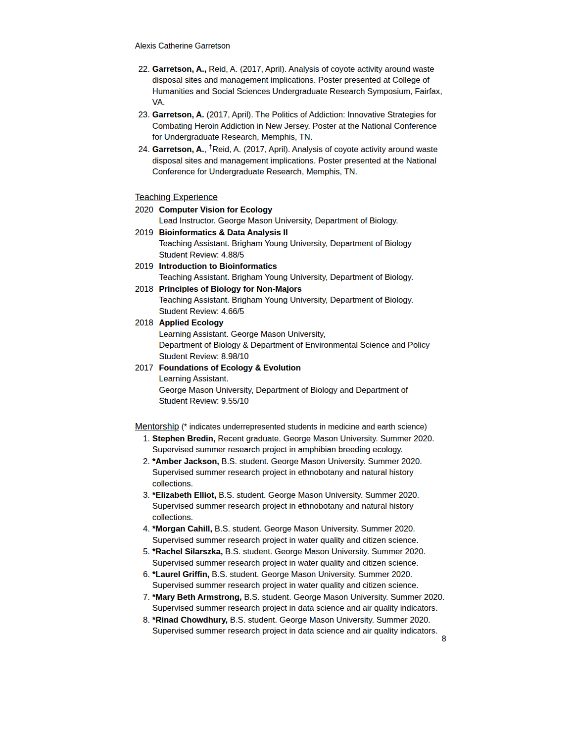Alexis Catherine Garretson
22 Garretson, A., Reid, A. (2017, April). Analysis of coyote activity around waste disposal sites and management implications. Poster presented at College of Humanities and Social Sciences Undergraduate Research Symposium, Fairfax, VA.
23 Garretson, A. (2017, April). The Politics of Addiction: Innovative Strategies for Combating Heroin Addiction in New Jersey. Poster at the National Conference for Undergraduate Research, Memphis, TN.
24 Garretson, A., †Reid, A. (2017, April). Analysis of coyote activity around waste disposal sites and management implications. Poster presented at the National Conference for Undergraduate Research, Memphis, TN.
Teaching Experience
2020
Computer Vision for Ecology
Lead Instructor. George Mason University, Department of Biology.
2019
Bioinformatics & Data Analysis II
Teaching Assistant. Brigham Young University, Department of Biology
Student Review: 4.88/5
2019
Introduction to Bioinformatics
Teaching Assistant. Brigham Young University, Department of Biology.
2018
Principles of Biology for Non-Majors
Teaching Assistant. Brigham Young University, Department of Biology.
Student Review: 4.66/5
2018
Applied Ecology
Learning Assistant. George Mason University,
Department of Biology & Department of Environmental Science and Policy
Student Review: 8.98/10
2017
Foundations of Ecology & Evolution
Learning Assistant.
George Mason University, Department of Biology and Department of
Student Review: 9.55/10
Mentorship (* indicates underrepresented students in medicine and earth science)
1 Stephen Bredin, Recent graduate. George Mason University. Summer 2020. Supervised summer research project in amphibian breeding ecology.
2*Amber Jackson, B.S. student. George Mason University. Summer 2020. Supervised summer research project in ethnobotany and natural history collections.
3*Elizabeth Elliot, B.S. student. George Mason University. Summer 2020. Supervised summer research project in ethnobotany and natural history collections.
4*Morgan Cahill, B.S. student. George Mason University. Summer 2020. Supervised summer research project in water quality and citizen science.
5*Rachel Silarszka, B.S. student. George Mason University. Summer 2020. Supervised summer research project in water quality and citizen science.
6*Laurel Griffin, B.S. student. George Mason University. Summer 2020. Supervised summer research project in water quality and citizen science.
7*Mary Beth Armstrong, B.S. student. George Mason University. Summer 2020. Supervised summer research project in data science and air quality indicators.
8*Rinad Chowdhury, B.S. student. George Mason University. Summer 2020. Supervised summer research project in data science and air quality indicators.
8